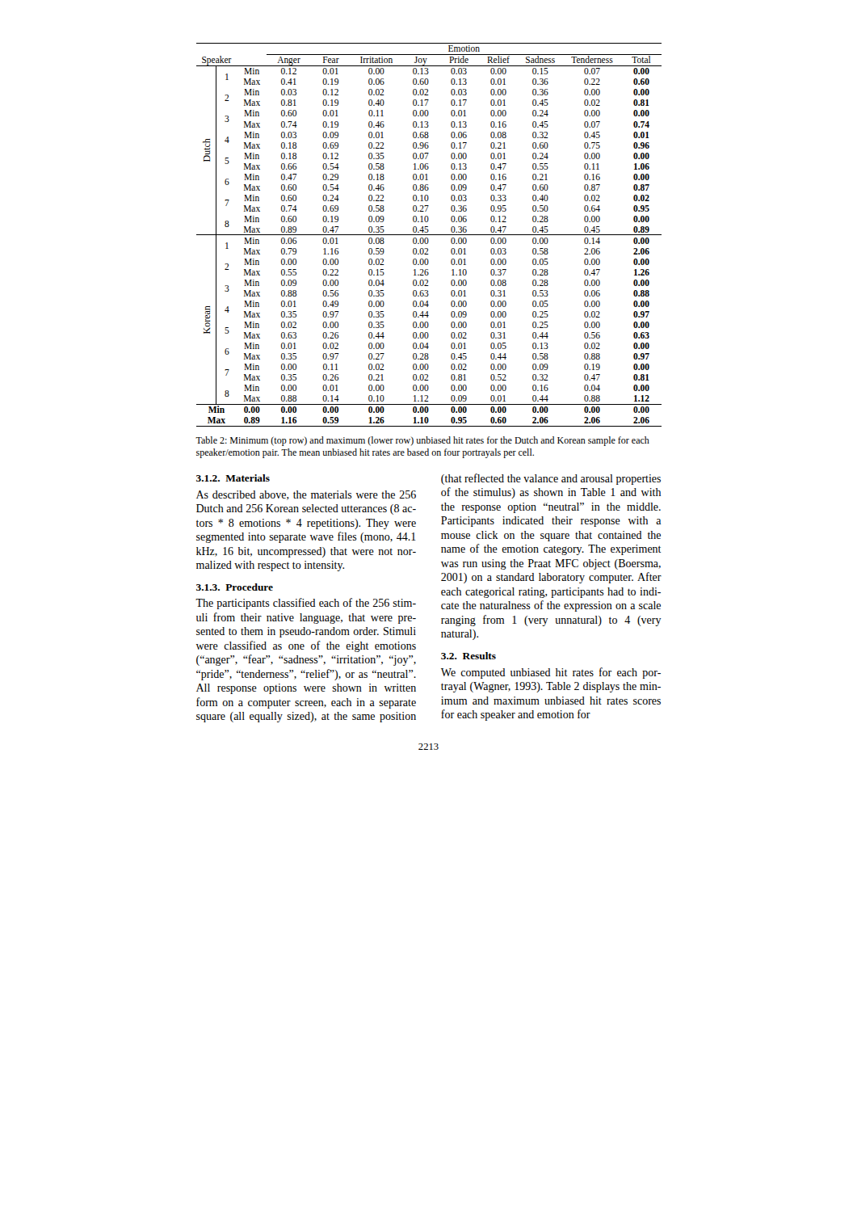| | Emotion |
| Speaker | | Anger | Fear | Irritation | Joy | Pride | Relief | Sadness | Tenderness | Total |
| Dutch | 1 | Min | 0.12 | 0.01 | 0.00 | 0.13 | 0.03 | 0.00 | 0.15 | 0.07 | 0.00 |
| Max | 0.41 | 0.19 | 0.06 | 0.60 | 0.13 | 0.01 | 0.36 | 0.22 | 0.60 |
| 2 | Min | 0.03 | 0.12 | 0.02 | 0.02 | 0.03 | 0.00 | 0.36 | 0.00 | 0.00 |
| Max | 0.81 | 0.19 | 0.40 | 0.17 | 0.17 | 0.01 | 0.45 | 0.02 | 0.81 |
| 3 | Min | 0.60 | 0.01 | 0.11 | 0.00 | 0.01 | 0.00 | 0.24 | 0.00 | 0.00 |
| Max | 0.74 | 0.19 | 0.46 | 0.13 | 0.13 | 0.16 | 0.45 | 0.07 | 0.74 |
| 4 | Min | 0.03 | 0.09 | 0.01 | 0.68 | 0.06 | 0.08 | 0.32 | 0.45 | 0.01 |
| Max | 0.18 | 0.69 | 0.22 | 0.96 | 0.17 | 0.21 | 0.60 | 0.75 | 0.96 |
| 5 | Min | 0.18 | 0.12 | 0.35 | 0.07 | 0.00 | 0.01 | 0.24 | 0.00 | 0.00 |
| Max | 0.66 | 0.54 | 0.58 | 1.06 | 0.13 | 0.47 | 0.55 | 0.11 | 1.06 |
| 6 | Min | 0.47 | 0.29 | 0.18 | 0.01 | 0.00 | 0.16 | 0.21 | 0.16 | 0.00 |
| Max | 0.60 | 0.54 | 0.46 | 0.86 | 0.09 | 0.47 | 0.60 | 0.87 | 0.87 |
| 7 | Min | 0.60 | 0.24 | 0.22 | 0.10 | 0.03 | 0.33 | 0.40 | 0.02 | 0.02 |
| Max | 0.74 | 0.69 | 0.58 | 0.27 | 0.36 | 0.95 | 0.50 | 0.64 | 0.95 |
| 8 | Min | 0.60 | 0.19 | 0.09 | 0.10 | 0.06 | 0.12 | 0.28 | 0.00 | 0.00 |
| Max | 0.89 | 0.47 | 0.35 | 0.45 | 0.36 | 0.47 | 0.45 | 0.45 | 0.89 |
| Korean | 1 | Min | 0.06 | 0.01 | 0.08 | 0.00 | 0.00 | 0.00 | 0.00 | 0.14 | 0.00 |
| Max | 0.79 | 1.16 | 0.59 | 0.02 | 0.01 | 0.03 | 0.58 | 2.06 | 2.06 |
| 2 | Min | 0.00 | 0.00 | 0.02 | 0.00 | 0.01 | 0.00 | 0.05 | 0.00 | 0.00 |
| Max | 0.55 | 0.22 | 0.15 | 1.26 | 1.10 | 0.37 | 0.28 | 0.47 | 1.26 |
| 3 | Min | 0.09 | 0.00 | 0.04 | 0.02 | 0.00 | 0.08 | 0.28 | 0.00 | 0.00 |
| Max | 0.88 | 0.56 | 0.35 | 0.63 | 0.01 | 0.31 | 0.53 | 0.06 | 0.88 |
| 4 | Min | 0.01 | 0.49 | 0.00 | 0.04 | 0.00 | 0.00 | 0.05 | 0.00 | 0.00 |
| Max | 0.35 | 0.97 | 0.35 | 0.44 | 0.09 | 0.00 | 0.25 | 0.02 | 0.97 |
| 5 | Min | 0.02 | 0.00 | 0.35 | 0.00 | 0.00 | 0.01 | 0.25 | 0.00 | 0.00 |
| Max | 0.63 | 0.26 | 0.44 | 0.00 | 0.02 | 0.31 | 0.44 | 0.56 | 0.63 |
| 6 | Min | 0.01 | 0.02 | 0.00 | 0.04 | 0.01 | 0.05 | 0.13 | 0.02 | 0.00 |
| Max | 0.35 | 0.97 | 0.27 | 0.28 | 0.45 | 0.44 | 0.58 | 0.88 | 0.97 |
| 7 | Min | 0.00 | 0.11 | 0.02 | 0.00 | 0.02 | 0.00 | 0.09 | 0.19 | 0.00 |
| Max | 0.35 | 0.26 | 0.21 | 0.02 | 0.81 | 0.52 | 0.32 | 0.47 | 0.81 |
| 8 | Min | 0.00 | 0.01 | 0.00 | 0.00 | 0.00 | 0.00 | 0.16 | 0.04 | 0.00 |
| Max | 0.88 | 0.14 | 0.10 | 1.12 | 0.09 | 0.01 | 0.44 | 0.88 | 1.12 |
| Min | 0.00 | 0.00 | 0.00 | 0.00 | 0.00 | 0.00 | 0.00 | 0.00 | 0.00 | 0.00 |
| Max | 0.89 | 1.16 | 0.59 | 1.26 | 1.10 | 0.95 | 0.60 | 2.06 | 2.06 | 2.06 |
Table 2: Minimum (top row) and maximum (lower row) unbiased hit rates for the Dutch and Korean sample for each speaker/emotion pair. The mean unbiased hit rates are based on four portrayals per cell.
3.1.2. Materials
As described above, the materials were the 256 Dutch and 256 Korean selected utterances (8 actors * 8 emotions * 4 repetitions). They were segmented into separate wave files (mono, 44.1 kHz, 16 bit, uncompressed) that were not normalized with respect to intensity.
3.1.3. Procedure
The participants classified each of the 256 stimuli from their native language, that were presented to them in pseudo-random order. Stimuli were classified as one of the eight emotions (“anger”, “fear”, “sadness”, “irritation”, “joy”, “pride”, “tenderness”, “relief”), or as “neutral”. All response options were shown in written form on a computer screen, each in a separate square (all equally sized), at the same position (that reflected the valance and arousal properties of the stimulus) as shown in Table 1 and with the response option “neutral” in the middle. Participants indicated their response with a mouse click on the square that contained the name of the emotion category. The experiment was run using the Praat MFC object (Boersma, 2001) on a standard laboratory computer. After each categorical rating, participants had to indicate the naturalness of the expression on a scale ranging from 1 (very unnatural) to 4 (very natural).
3.2. Results
We computed unbiased hit rates for each portrayal (Wagner, 1993). Table 2 displays the minimum and maximum unbiased hit rates scores for each speaker and emotion for
2213